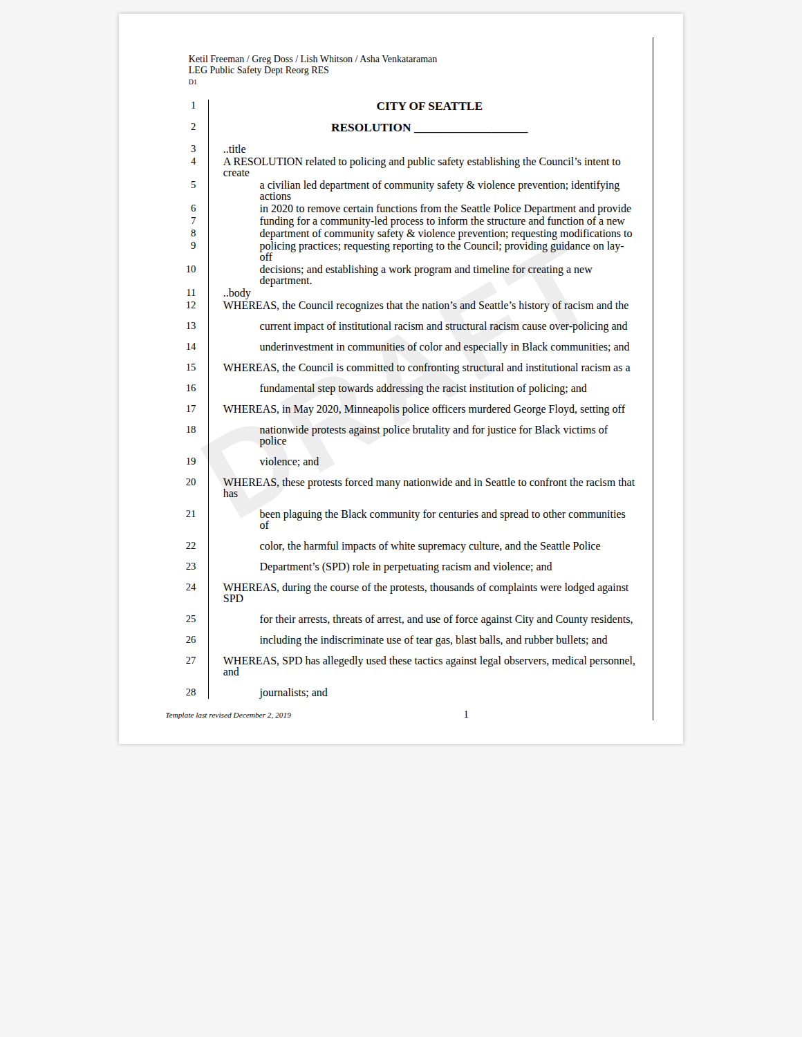DRAFT
Ketil Freeman / Greg Doss / Lish Whitson / Asha Venkataraman
LEG Public Safety Dept Reorg RES
D1
| 1 | CITY OF SEATTLE |
| 2 | RESOLUTION ___________________ |
| 3 | ..title |
| 4 | A RESOLUTION related to policing and public safety establishing the Council’s intent to create |
| 5 | a civilian led department of community safety & violence prevention; identifying actions |
| 6 | in 2020 to remove certain functions from the Seattle Police Department and provide |
| 7 | funding for a community-led process to inform the structure and function of a new |
| 8 | department of community safety & violence prevention; requesting modifications to |
| 9 | policing practices; requesting reporting to the Council; providing guidance on lay-off |
| 10 | decisions; and establishing a work program and timeline for creating a new department. |
| 11 | ..body |
| 12 | WHEREAS, the Council recognizes that the nation’s and Seattle’s history of racism and the |
| 13 | current impact of institutional racism and structural racism cause over-policing and |
| 14 | underinvestment in communities of color and especially in Black communities; and |
| 15 | WHEREAS, the Council is committed to confronting structural and institutional racism as a |
| 16 | fundamental step towards addressing the racist institution of policing; and |
| 17 | WHEREAS, in May 2020, Minneapolis police officers murdered George Floyd, setting off |
| 18 | nationwide protests against police brutality and for justice for Black victims of police |
| 19 | violence; and |
| 20 | WHEREAS, these protests forced many nationwide and in Seattle to confront the racism that has |
| 21 | been plaguing the Black community for centuries and spread to other communities of |
| 22 | color, the harmful impacts of white supremacy culture, and the Seattle Police |
| 23 | Department’s (SPD) role in perpetuating racism and violence; and |
| 24 | WHEREAS, during the course of the protests, thousands of complaints were lodged against SPD |
| 25 | for their arrests, threats of arrest, and use of force against City and County residents, |
| 26 | including the indiscriminate use of tear gas, blast balls, and rubber bullets; and |
| 27 | WHEREAS, SPD has allegedly used these tactics against legal observers, medical personnel, and |
| 28 | journalists; and |
Template last revised December 2, 2019 1